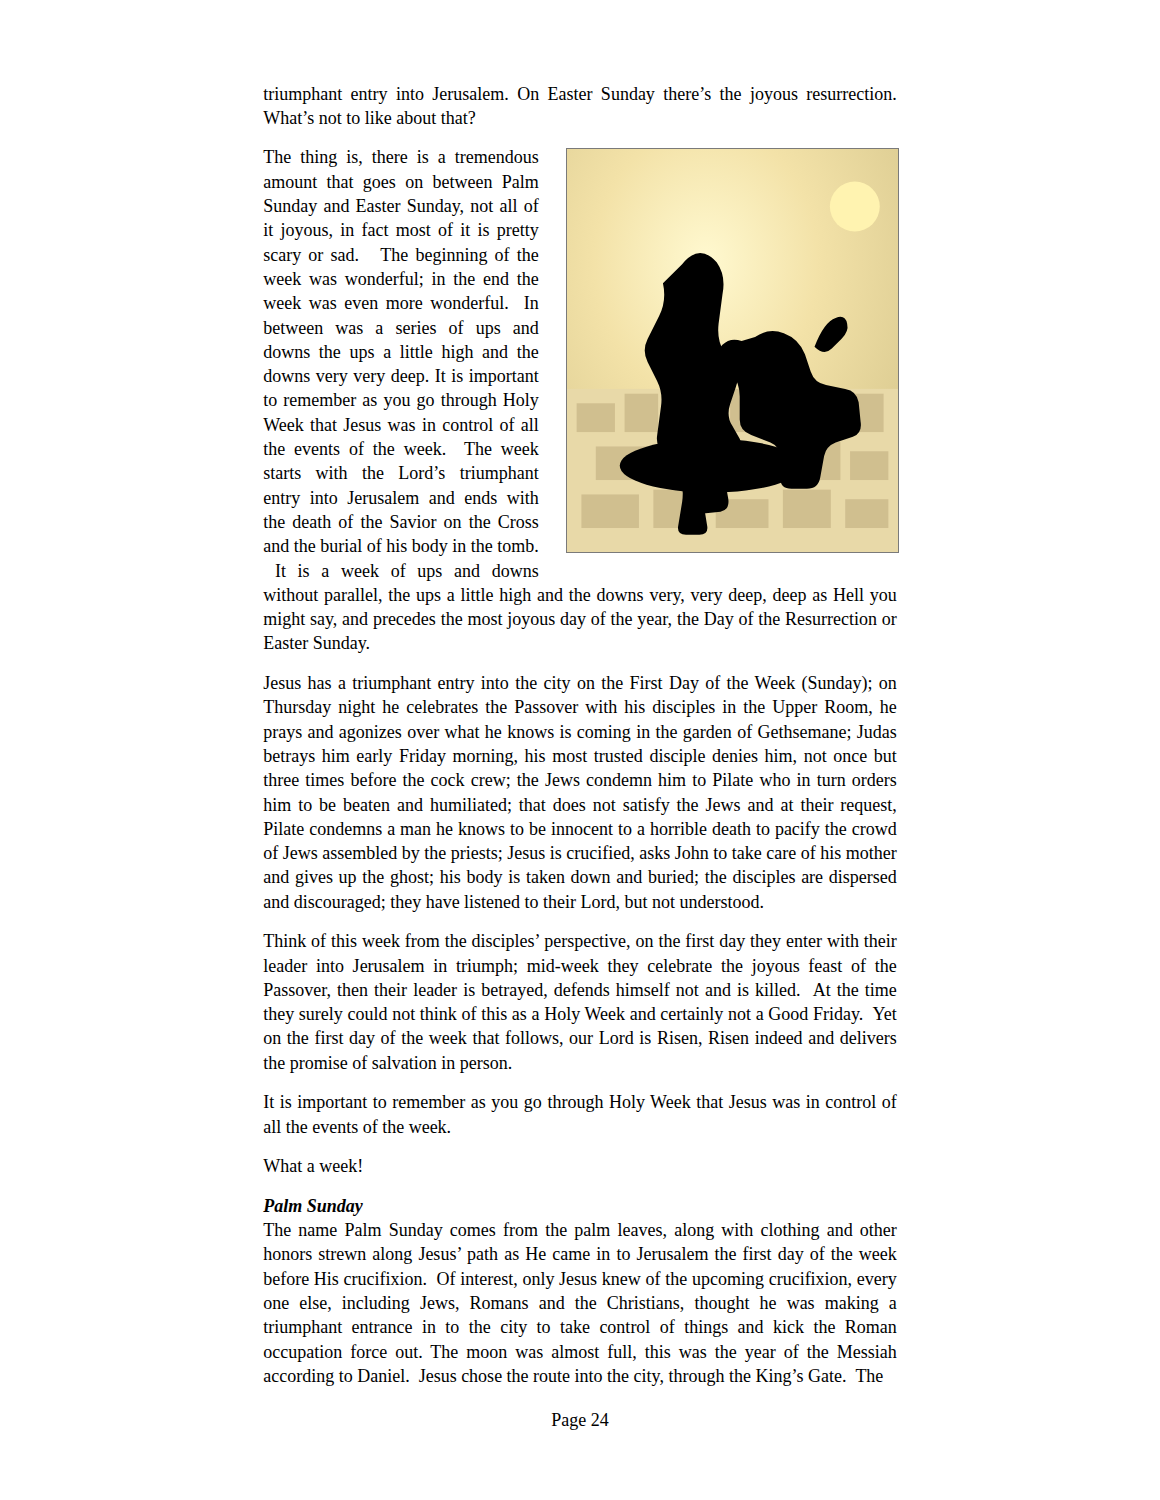triumphant entry into Jerusalem. On Easter Sunday there’s the joyous resurrection. What’s not to like about that?
The thing is, there is a tremendous amount that goes on between Palm Sunday and Easter Sunday, not all of it joyous, in fact most of it is pretty scary or sad. The beginning of the week was wonderful; in the end the week was even more wonderful. In between was a series of ups and downs the ups a little high and the downs very very deep. It is important to remember as you go through Holy Week that Jesus was in control of all the events of the week. The week starts with the Lord’s triumphant entry into Jerusalem and ends with the death of the Savior on the Cross and the burial of his body in the tomb. It is a week of ups and downs without parallel, the ups a little high and the downs very, very deep, deep as Hell you might say, and precedes the most joyous day of the year, the Day of the Resurrection or Easter Sunday.
Jesus has a triumphant entry into the city on the First Day of the Week (Sunday); on Thursday night he celebrates the Passover with his disciples in the Upper Room, he prays and agonizes over what he knows is coming in the garden of Gethsemane; Judas betrays him early Friday morning, his most trusted disciple denies him, not once but three times before the cock crew; the Jews condemn him to Pilate who in turn orders him to be beaten and humiliated; that does not satisfy the Jews and at their request, Pilate condemns a man he knows to be innocent to a horrible death to pacify the crowd of Jews assembled by the priests; Jesus is crucified, asks John to take care of his mother and gives up the ghost; his body is taken down and buried; the disciples are dispersed and discouraged; they have listened to their Lord, but not understood.
Think of this week from the disciples’ perspective, on the first day they enter with their leader into Jerusalem in triumph; mid-week they celebrate the joyous feast of the Passover, then their leader is betrayed, defends himself not and is killed. At the time they surely could not think of this as a Holy Week and certainly not a Good Friday. Yet on the first day of the week that follows, our Lord is Risen, Risen indeed and delivers the promise of salvation in person.
It is important to remember as you go through Holy Week that Jesus was in control of all the events of the week.
What a week!
Palm Sunday
The name Palm Sunday comes from the palm leaves, along with clothing and other honors strewn along Jesus’ path as He came in to Jerusalem the first day of the week before His crucifixion. Of interest, only Jesus knew of the upcoming crucifixion, every one else, including Jews, Romans and the Christians, thought he was making a triumphant entrance in to the city to take control of things and kick the Roman occupation force out. The moon was almost full, this was the year of the Messiah according to Daniel. Jesus chose the route into the city, through the King’s Gate. The
Page 24